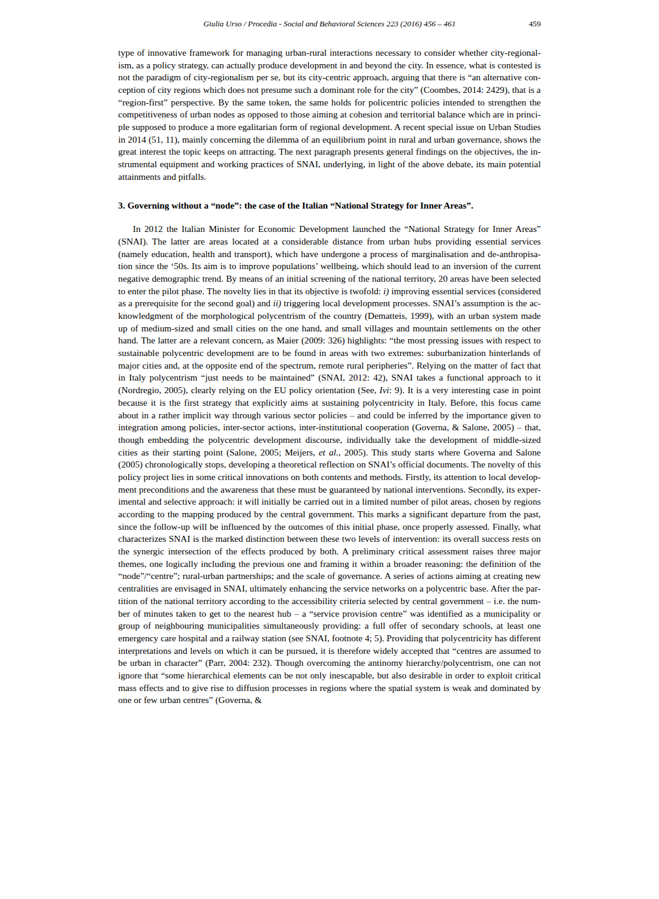Giulia Urso / Procedia - Social and Behavioral Sciences 223 (2016) 456 – 461 459
type of innovative framework for managing urban-rural interactions necessary to consider whether city-regionalism, as a policy strategy, can actually produce development in and beyond the city. In essence, what is contested is not the paradigm of city-regionalism per se, but its city-centric approach, arguing that there is “an alternative conception of city regions which does not presume such a dominant role for the city” (Coombes, 2014: 2429), that is a “region-first” perspective. By the same token, the same holds for policentric policies intended to strengthen the competitiveness of urban nodes as opposed to those aiming at cohesion and territorial balance which are in principle supposed to produce a more egalitarian form of regional development. A recent special issue on Urban Studies in 2014 (51, 11), mainly concerning the dilemma of an equilibrium point in rural and urban governance, shows the great interest the topic keeps on attracting. The next paragraph presents general findings on the objectives, the instrumental equipment and working practices of SNAI, underlying, in light of the above debate, its main potential attainments and pitfalls.
3. Governing without a “node”: the case of the Italian “National Strategy for Inner Areas”.
In 2012 the Italian Minister for Economic Development launched the “National Strategy for Inner Areas” (SNAI). The latter are areas located at a considerable distance from urban hubs providing essential services (namely education, health and transport), which have undergone a process of marginalisation and de-anthropisation since the ‘50s. Its aim is to improve populations’ wellbeing, which should lead to an inversion of the current negative demographic trend. By means of an initial screening of the national territory, 20 areas have been selected to enter the pilot phase. The novelty lies in that its objective is twofold: i) improving essential services (considered as a prerequisite for the second goal) and ii) triggering local development processes. SNAI’s assumption is the acknowledgment of the morphological polycentrism of the country (Dematteis, 1999), with an urban system made up of medium-sized and small cities on the one hand, and small villages and mountain settlements on the other hand. The latter are a relevant concern, as Maier (2009: 326) highlights: “the most pressing issues with respect to sustainable polycentric development are to be found in areas with two extremes: suburbanization hinterlands of major cities and, at the opposite end of the spectrum, remote rural peripheries”. Relying on the matter of fact that in Italy polycentrism “just needs to be maintained” (SNAI, 2012: 42), SNAI takes a functional approach to it (Nordregio, 2005), clearly relying on the EU policy orientation (See, Ivi: 9). It is a very interesting case in point because it is the first strategy that explicitly aims at sustaining polycentricity in Italy. Before, this focus came about in a rather implicit way through various sector policies – and could be inferred by the importance given to integration among policies, inter-sector actions, inter-institutional cooperation (Governa, & Salone, 2005) – that, though embedding the polycentric development discourse, individually take the development of middle-sized cities as their starting point (Salone, 2005; Meijers, et al., 2005). This study starts where Governa and Salone (2005) chronologically stops, developing a theoretical reflection on SNAI’s official documents. The novelty of this policy project lies in some critical innovations on both contents and methods. Firstly, its attention to local development preconditions and the awareness that these must be guaranteed by national interventions. Secondly, its experimental and selective approach: it will initially be carried out in a limited number of pilot areas, chosen by regions according to the mapping produced by the central government. This marks a significant departure from the past, since the follow-up will be influenced by the outcomes of this initial phase, once properly assessed. Finally, what characterizes SNAI is the marked distinction between these two levels of intervention: its overall success rests on the synergic intersection of the effects produced by both. A preliminary critical assessment raises three major themes, one logically including the previous one and framing it within a broader reasoning: the definition of the “node”/“centre”; rural-urban partnerships; and the scale of governance. A series of actions aiming at creating new centralities are envisaged in SNAI, ultimately enhancing the service networks on a polycentric base. After the partition of the national territory according to the accessibility criteria selected by central government – i.e. the number of minutes taken to get to the nearest hub – a “service provision centre” was identified as a municipality or group of neighbouring municipalities simultaneously providing: a full offer of secondary schools, at least one emergency care hospital and a railway station (see SNAI, footnote 4; 5). Providing that polycentricity has different interpretations and levels on which it can be pursued, it is therefore widely accepted that “centres are assumed to be urban in character” (Parr, 2004: 232). Though overcoming the antinomy hierarchy/polycentrism, one can not ignore that “some hierarchical elements can be not only inescapable, but also desirable in order to exploit critical mass effects and to give rise to diffusion processes in regions where the spatial system is weak and dominated by one or few urban centres” (Governa, &